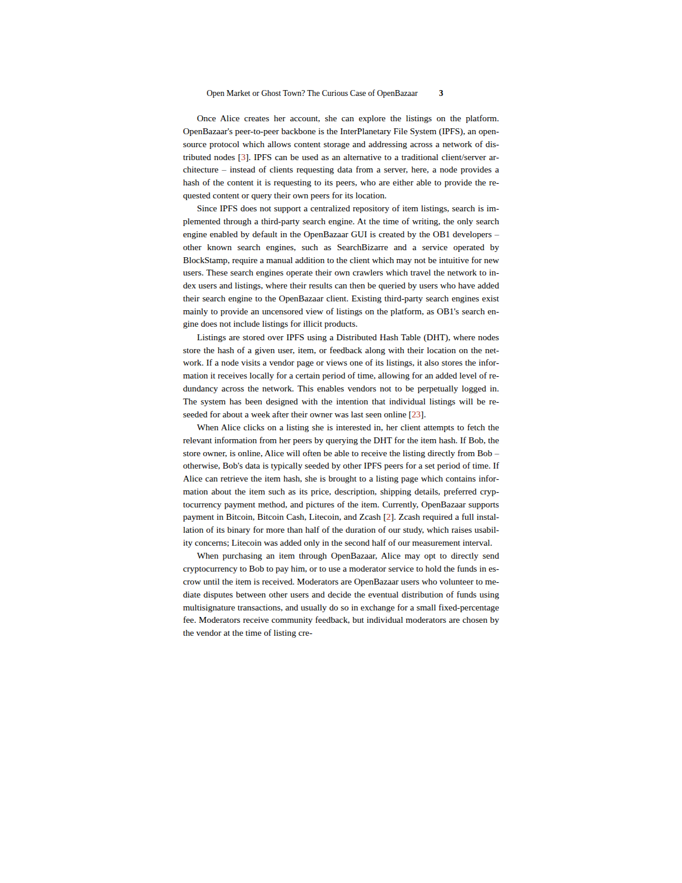Open Market or Ghost Town? The Curious Case of OpenBazaar 3
Once Alice creates her account, she can explore the listings on the platform. OpenBazaar's peer-to-peer backbone is the InterPlanetary File System (IPFS), an open-source protocol which allows content storage and addressing across a network of distributed nodes [3]. IPFS can be used as an alternative to a traditional client/server architecture – instead of clients requesting data from a server, here, a node provides a hash of the content it is requesting to its peers, who are either able to provide the requested content or query their own peers for its location.
Since IPFS does not support a centralized repository of item listings, search is implemented through a third-party search engine. At the time of writing, the only search engine enabled by default in the OpenBazaar GUI is created by the OB1 developers – other known search engines, such as SearchBizarre and a service operated by BlockStamp, require a manual addition to the client which may not be intuitive for new users. These search engines operate their own crawlers which travel the network to index users and listings, where their results can then be queried by users who have added their search engine to the OpenBazaar client. Existing third-party search engines exist mainly to provide an uncensored view of listings on the platform, as OB1's search engine does not include listings for illicit products.
Listings are stored over IPFS using a Distributed Hash Table (DHT), where nodes store the hash of a given user, item, or feedback along with their location on the network. If a node visits a vendor page or views one of its listings, it also stores the information it receives locally for a certain period of time, allowing for an added level of redundancy across the network. This enables vendors not to be perpetually logged in. The system has been designed with the intention that individual listings will be re-seeded for about a week after their owner was last seen online [23].
When Alice clicks on a listing she is interested in, her client attempts to fetch the relevant information from her peers by querying the DHT for the item hash. If Bob, the store owner, is online, Alice will often be able to receive the listing directly from Bob – otherwise, Bob's data is typically seeded by other IPFS peers for a set period of time. If Alice can retrieve the item hash, she is brought to a listing page which contains information about the item such as its price, description, shipping details, preferred cryptocurrency payment method, and pictures of the item. Currently, OpenBazaar supports payment in Bitcoin, Bitcoin Cash, Litecoin, and Zcash [2]. Zcash required a full installation of its binary for more than half of the duration of our study, which raises usability concerns; Litecoin was added only in the second half of our measurement interval.
When purchasing an item through OpenBazaar, Alice may opt to directly send cryptocurrency to Bob to pay him, or to use a moderator service to hold the funds in escrow until the item is received. Moderators are OpenBazaar users who volunteer to mediate disputes between other users and decide the eventual distribution of funds using multisignature transactions, and usually do so in exchange for a small fixed-percentage fee. Moderators receive community feedback, but individual moderators are chosen by the vendor at the time of listing cre-